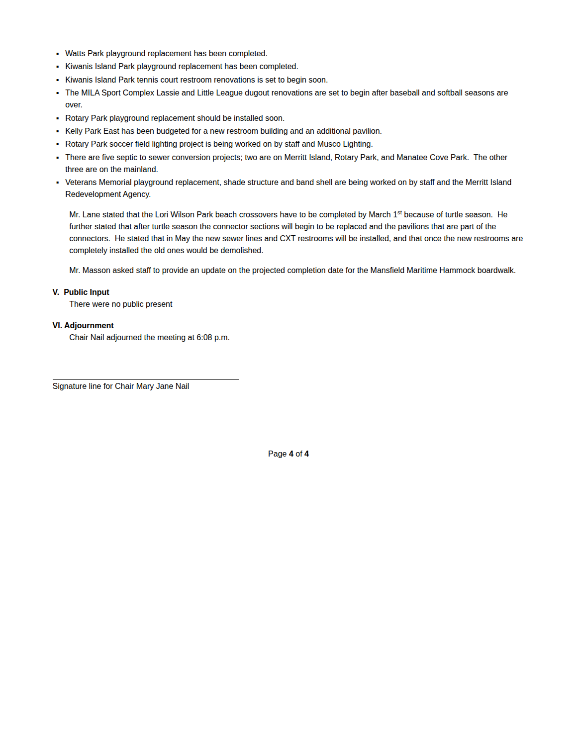Watts Park playground replacement has been completed.
Kiwanis Island Park playground replacement has been completed.
Kiwanis Island Park tennis court restroom renovations is set to begin soon.
The MILA Sport Complex Lassie and Little League dugout renovations are set to begin after baseball and softball seasons are over.
Rotary Park playground replacement should be installed soon.
Kelly Park East has been budgeted for a new restroom building and an additional pavilion.
Rotary Park soccer field lighting project is being worked on by staff and Musco Lighting.
There are five septic to sewer conversion projects; two are on Merritt Island, Rotary Park, and Manatee Cove Park. The other three are on the mainland.
Veterans Memorial playground replacement, shade structure and band shell are being worked on by staff and the Merritt Island Redevelopment Agency.
Mr. Lane stated that the Lori Wilson Park beach crossovers have to be completed by March 1st because of turtle season. He further stated that after turtle season the connector sections will begin to be replaced and the pavilions that are part of the connectors. He stated that in May the new sewer lines and CXT restrooms will be installed, and that once the new restrooms are completely installed the old ones would be demolished.
Mr. Masson asked staff to provide an update on the projected completion date for the Mansfield Maritime Hammock boardwalk.
V. Public Input
There were no public present
VI. Adjournment
Chair Nail adjourned the meeting at 6:08 p.m.
Signature line for Chair Mary Jane Nail
Page 4 of 4